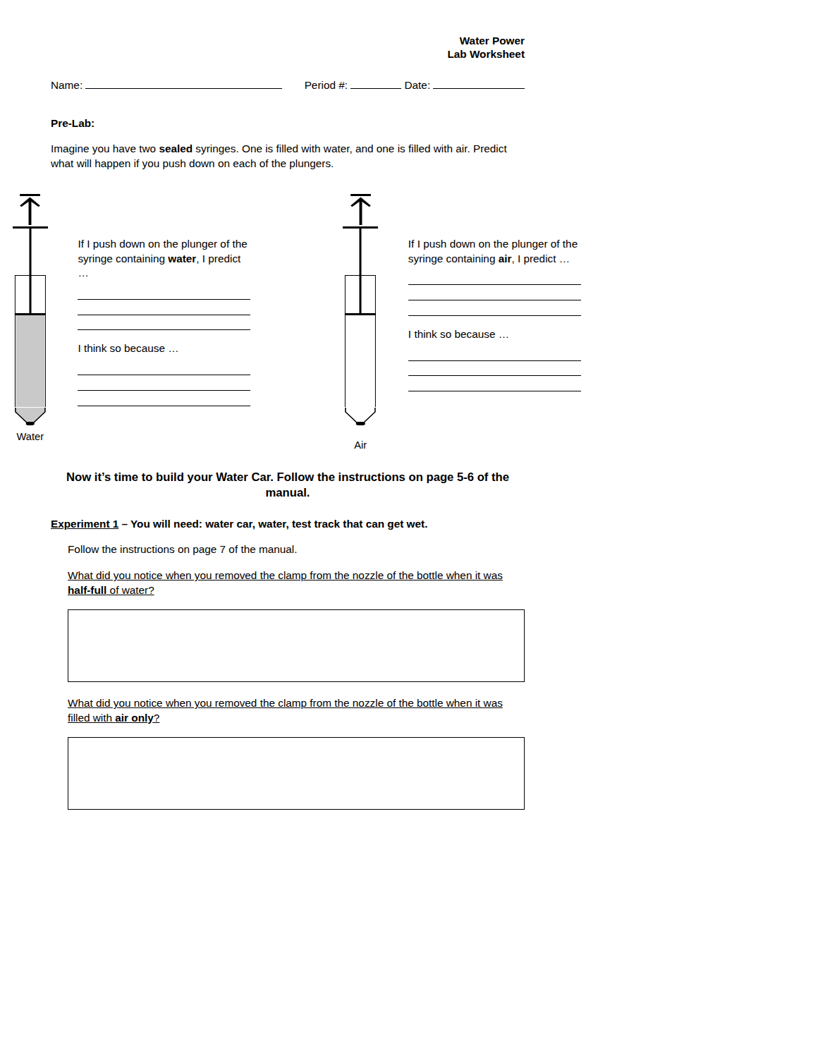Water Power
Lab Worksheet
Name: Period #: Date:
Pre-Lab:
Imagine you have two sealed syringes. One is filled with water, and one is filled with air. Predict what will happen if you push down on each of the plungers.
⤒
Water
If I push down on the plunger of the syringe containing water, I predict …
I think so because …
⤒
Air
If I push down on the plunger of the syringe containing air, I predict …
I think so because …
Now it’s time to build your Water Car. Follow the instructions on page 5-6 of the manual.
Experiment 1 – You will need: water car, water, test track that can get wet.
Follow the instructions on page 7 of the manual.
What did you notice when you removed the clamp from the nozzle of the bottle when it was half-full of water?
What did you notice when you removed the clamp from the nozzle of the bottle when it was filled with air only?